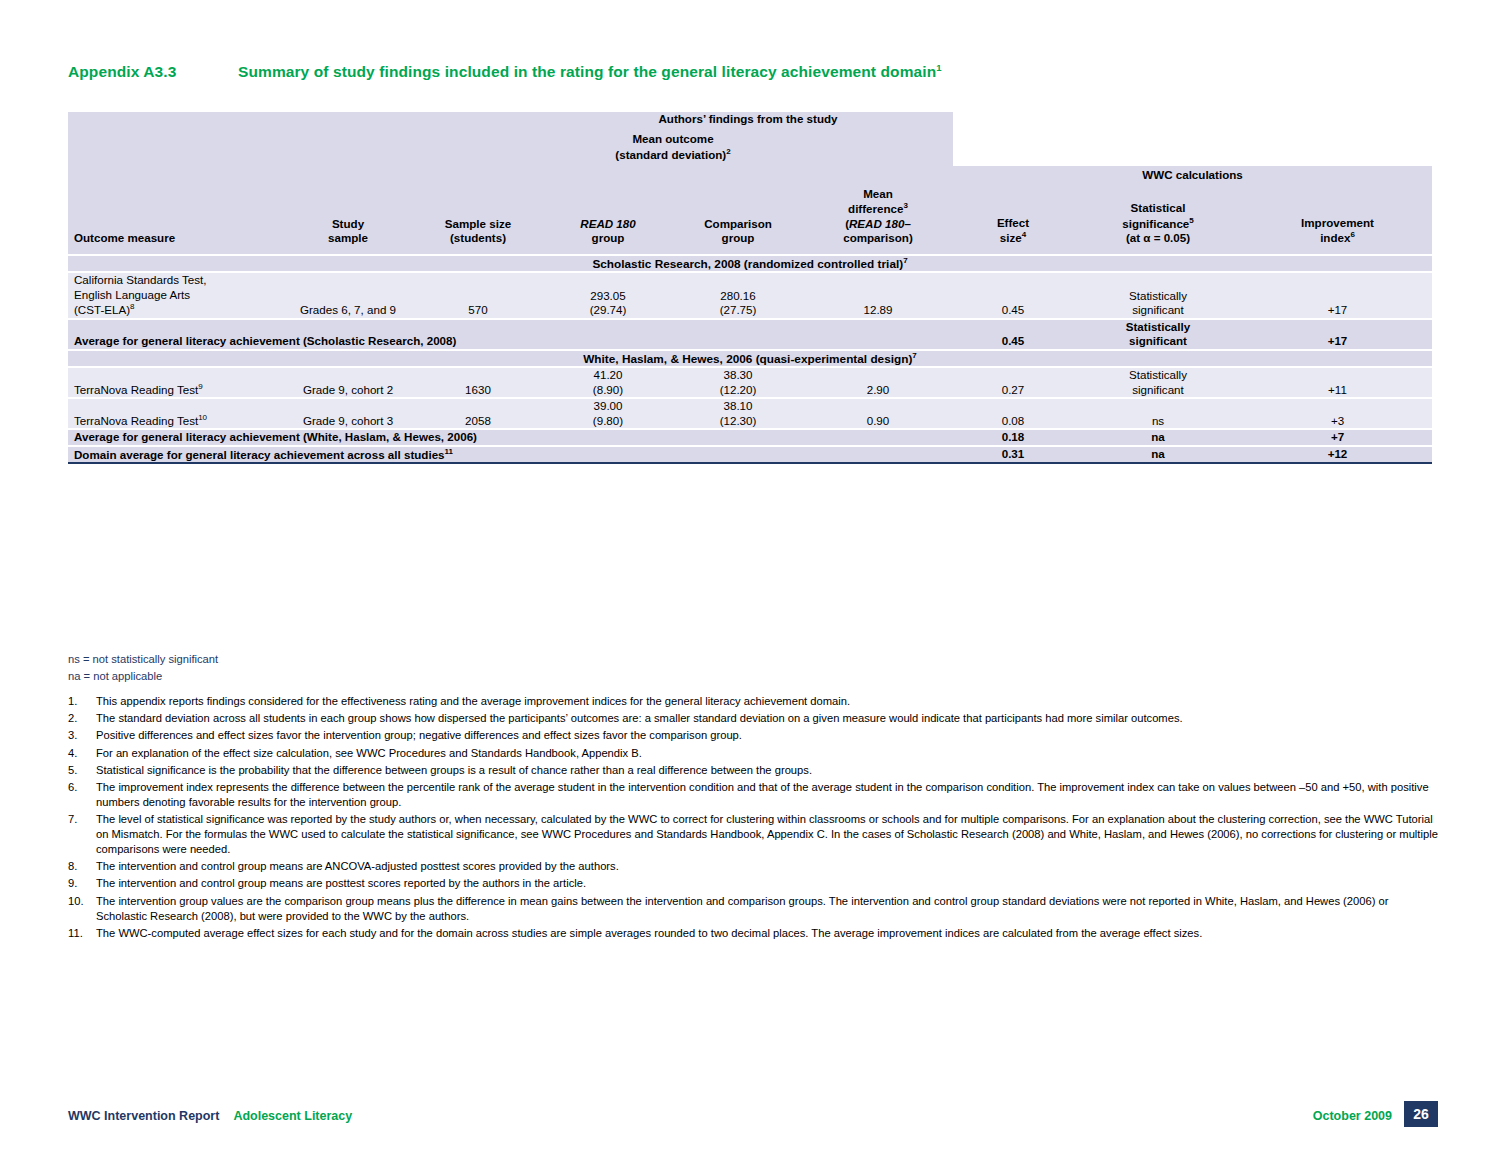Appendix A3.3 Summary of study findings included in the rating for the general literacy achievement domain1
| | | | Authors’ findings from the study | |
| Mean outcome (standard deviation) 2 | |
| | | WWC calculations |
| Outcome measure | Study sample | Sample size (students) | READ 180 group | Comparison group | Mean difference 3 ( READ 180 – comparison) | Effect size 4 | Statistical significance 5 (at α = 0.05) | Improvement index 6 |
| Scholastic Research, 2008 (randomized controlled trial) 7 |
| California Standards Test, English Language Arts (CST-ELA) 8 | Grades 6, 7, and 9 | 570 | 293.05 (29.74) | 280.16 (27.75) | 12.89 | 0.45 | Statistically significant | +17 |
| Average for general literacy achievement (Scholastic Research, 2008) | 0.45 | Statistically significant | +17 |
| White, Haslam, & Hewes, 2006 (quasi-experimental design) 7 |
| TerraNova Reading Test 9 | Grade 9, cohort 2 | 1630 | 41.20 (8.90) | 38.30 (12.20) | 2.90 | 0.27 | Statistically significant | +11 |
| TerraNova Reading Test 10 | Grade 9, cohort 3 | 2058 | 39.00 (9.80) | 38.10 (12.30) | 0.90 | 0.08 | ns | +3 |
| Average for general literacy achievement (White, Haslam, & Hewes, 2006) | 0.18 | na | +7 |
| Domain average for general literacy achievement across all studies 11 | 0.31 | na | +12 |
ns = not statistically significant
na = not applicable
This appendix reports findings considered for the effectiveness rating and the average improvement indices for the general literacy achievement domain.
The standard deviation across all students in each group shows how dispersed the participants’ outcomes are: a smaller standard deviation on a given measure would indicate that participants had more similar outcomes.
Positive differences and effect sizes favor the intervention group; negative differences and effect sizes favor the comparison group.
For an explanation of the effect size calculation, see WWC Procedures and Standards Handbook, Appendix B.
Statistical significance is the probability that the difference between groups is a result of chance rather than a real difference between the groups.
The improvement index represents the difference between the percentile rank of the average student in the intervention condition and that of the average student in the comparison condition. The improvement index can take on values between –50 and +50, with positive numbers denoting favorable results for the intervention group.
The level of statistical significance was reported by the study authors or, when necessary, calculated by the WWC to correct for clustering within classrooms or schools and for multiple comparisons. For an explanation about the clustering correction, see the WWC Tutorial on Mismatch. For the formulas the WWC used to calculate the statistical significance, see WWC Procedures and Standards Handbook, Appendix C. In the cases of Scholastic Research (2008) and White, Haslam, and Hewes (2006), no corrections for clustering or multiple comparisons were needed.
The intervention and control group means are ANCOVA-adjusted posttest scores provided by the authors.
The intervention and control group means are posttest scores reported by the authors in the article.
The intervention group values are the comparison group means plus the difference in mean gains between the intervention and comparison groups. The intervention and control group standard deviations were not reported in White, Haslam, and Hewes (2006) or Scholastic Research (2008), but were provided to the WWC by the authors.
The WWC-computed average effect sizes for each study and for the domain across studies are simple averages rounded to two decimal places. The average improvement indices are calculated from the average effect sizes.
WWC Intervention Report Adolescent Literacy
October 2009
26